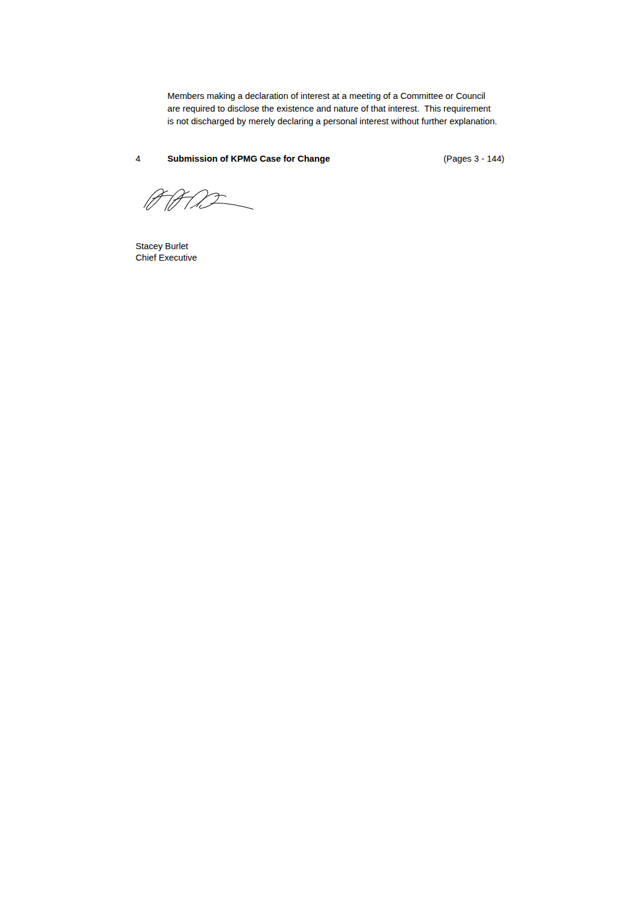Members making a declaration of interest at a meeting of a Committee or Council are required to disclose the existence and nature of that interest. This requirement is not discharged by merely declaring a personal interest without further explanation.
4
Submission of KPMG Case for Change
(Pages 3 - 144)
Stacey Burlet
Chief Executive